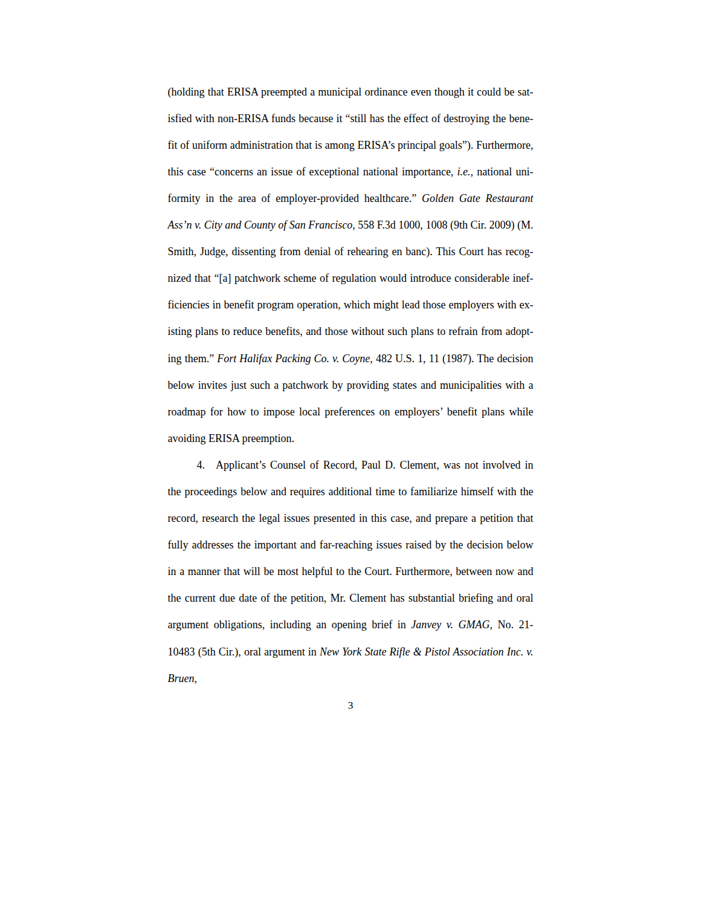(holding that ERISA preempted a municipal ordinance even though it could be satisfied with non-ERISA funds because it “still has the effect of destroying the benefit of uniform administration that is among ERISA’s principal goals”). Furthermore, this case “concerns an issue of exceptional national importance, i.e., national uniformity in the area of employer-provided healthcare.” Golden Gate Restaurant Ass’n v. City and County of San Francisco, 558 F.3d 1000, 1008 (9th Cir. 2009) (M. Smith, Judge, dissenting from denial of rehearing en banc). This Court has recognized that “[a] patchwork scheme of regulation would introduce considerable inefficiencies in benefit program operation, which might lead those employers with existing plans to reduce benefits, and those without such plans to refrain from adopting them.” Fort Halifax Packing Co. v. Coyne, 482 U.S. 1, 11 (1987). The decision below invites just such a patchwork by providing states and municipalities with a roadmap for how to impose local preferences on employers’ benefit plans while avoiding ERISA preemption.
4. Applicant’s Counsel of Record, Paul D. Clement, was not involved in the proceedings below and requires additional time to familiarize himself with the record, research the legal issues presented in this case, and prepare a petition that fully addresses the important and far-reaching issues raised by the decision below in a manner that will be most helpful to the Court. Furthermore, between now and the current due date of the petition, Mr. Clement has substantial briefing and oral argument obligations, including an opening brief in Janvey v. GMAG, No. 21-10483 (5th Cir.), oral argument in New York State Rifle & Pistol Association Inc. v. Bruen,
3